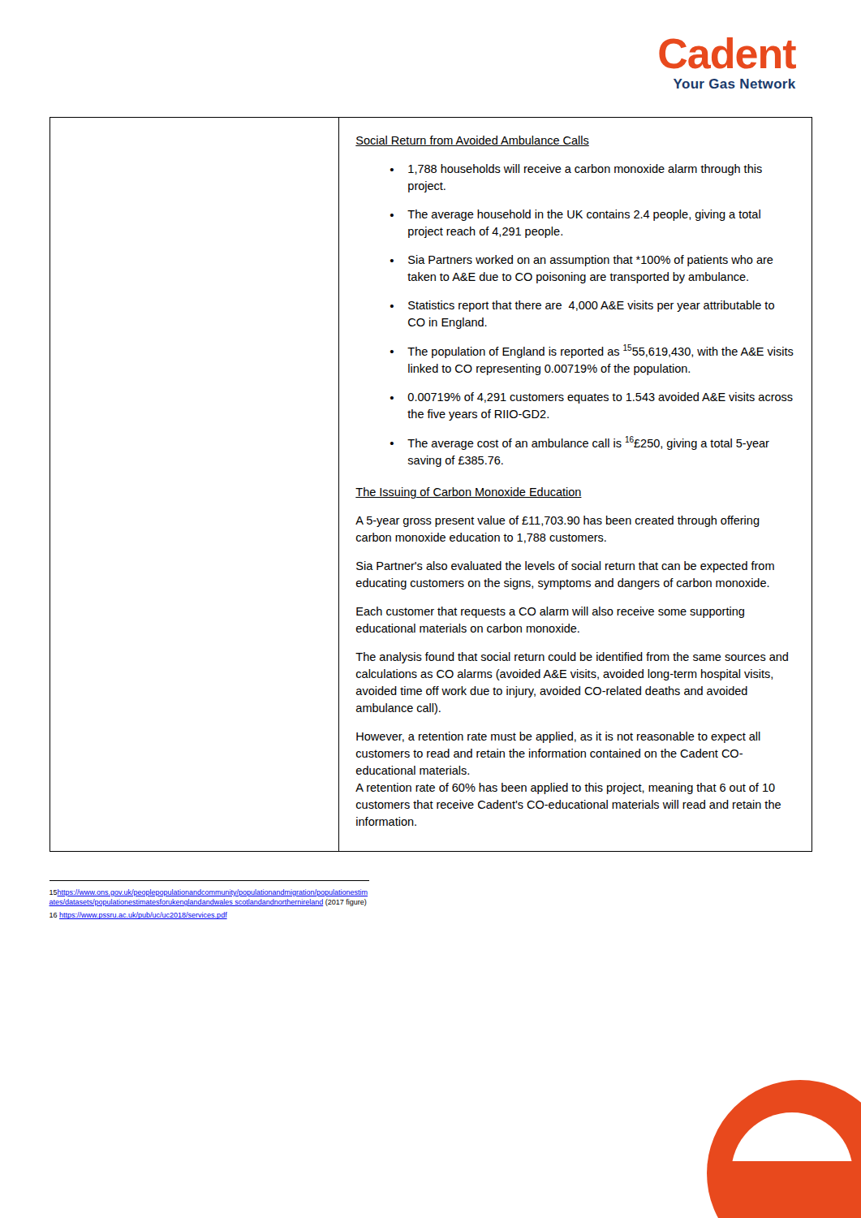Cadent
Your Gas Network
| | Social Return from Avoided Ambulance Calls 1,788 households will receive a carbon monoxide alarm through this project. The average household in the UK contains 2.4 people, giving a total project reach of 4,291 people. Sia Partners worked on an assumption that *100% of patients who are taken to A&E due to CO poisoning are transported by ambulance. Statistics report that there are 4,000 A&E visits per year attributable to CO in England. The population of England is reported as 15 55,619,430, with the A&E visits linked to CO representing 0.00719% of the population. 0.00719% of 4,291 customers equates to 1.543 avoided A&E visits across the five years of RIIO-GD2. The average cost of an ambulance call is 16 £250, giving a total 5-year saving of £385.76. The Issuing of Carbon Monoxide Education A 5-year gross present value of £11,703.90 has been created through offering carbon monoxide education to 1,788 customers. Sia Partner's also evaluated the levels of social return that can be expected from educating customers on the signs, symptoms and dangers of carbon monoxide. Each customer that requests a CO alarm will also receive some supporting educational materials on carbon monoxide. The analysis found that social return could be identified from the same sources and calculations as CO alarms (avoided A&E visits, avoided long-term hospital visits, avoided time off work due to injury, avoided CO-related deaths and avoided ambulance call). However, a retention rate must be applied, as it is not reasonable to expect all customers to read and retain the information contained on the Cadent CO-educational materials. A retention rate of 60% has been applied to this project, meaning that 6 out of 10 customers that receive Cadent's CO-educational materials will read and retain the information. |
15 https://www.ons.gov.uk/peoplepopulationandcommunity/populationandmigration/populationestimates/datasets/populationestimatesforukenglandandwales scotlandandnorthernireland (2017 figure)
16 https://www.pssru.ac.uk/pub/uc/uc2018/services.pdf